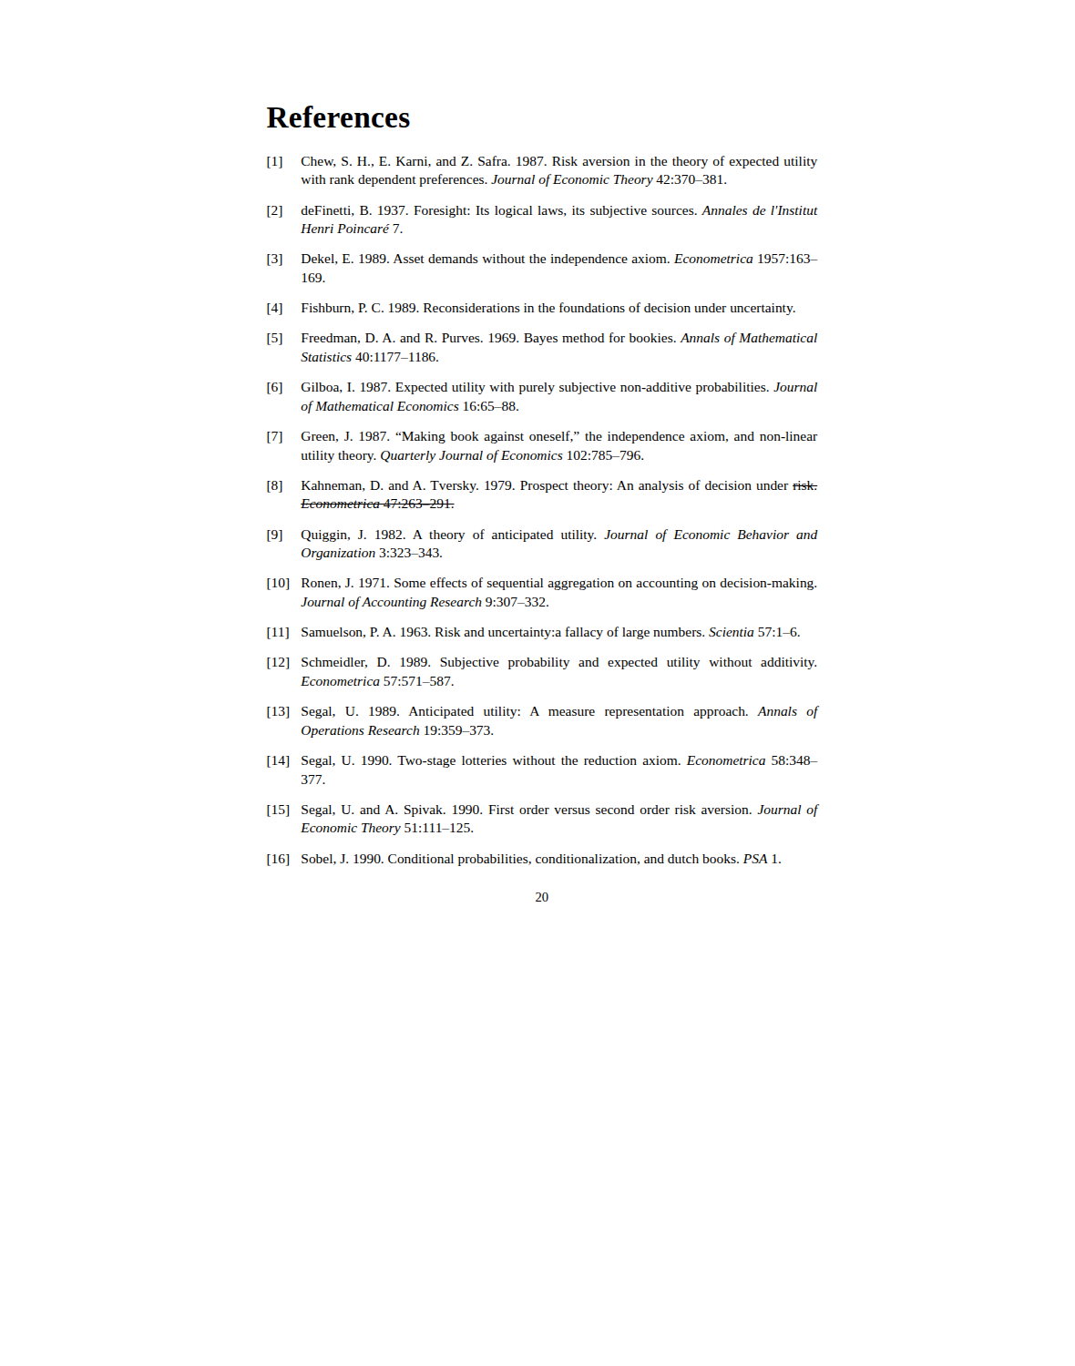References
[1] Chew, S. H., E. Karni, and Z. Safra. 1987. Risk aversion in the theory of expected utility with rank dependent preferences. Journal of Economic Theory 42:370–381.
[2] deFinetti, B. 1937. Foresight: Its logical laws, its subjective sources. Annales de l'Institut Henri Poincaré 7.
[3] Dekel, E. 1989. Asset demands without the independence axiom. Econometrica 1957:163–169.
[4] Fishburn, P. C. 1989. Reconsiderations in the foundations of decision under uncertainty.
[5] Freedman, D. A. and R. Purves. 1969. Bayes method for bookies. Annals of Mathematical Statistics 40:1177–1186.
[6] Gilboa, I. 1987. Expected utility with purely subjective non-additive probabilities. Journal of Mathematical Economics 16:65–88.
[7] Green, J. 1987. “Making book against oneself,” the independence axiom, and non-linear utility theory. Quarterly Journal of Economics 102:785–796.
[8] Kahneman, D. and A. Tversky. 1979. Prospect theory: An analysis of decision under risk. Econometrica 47:263–291.
[9] Quiggin, J. 1982. A theory of anticipated utility. Journal of Economic Behavior and Organization 3:323–343.
[10] Ronen, J. 1971. Some effects of sequential aggregation on accounting on decision-making. Journal of Accounting Research 9:307–332.
[11] Samuelson, P. A. 1963. Risk and uncertainty:a fallacy of large numbers. Scientia 57:1–6.
[12] Schmeidler, D. 1989. Subjective probability and expected utility without additivity. Econometrica 57:571–587.
[13] Segal, U. 1989. Anticipated utility: A measure representation approach. Annals of Operations Research 19:359–373.
[14] Segal, U. 1990. Two-stage lotteries without the reduction axiom. Econometrica 58:348–377.
[15] Segal, U. and A. Spivak. 1990. First order versus second order risk aversion. Journal of Economic Theory 51:111–125.
[16] Sobel, J. 1990. Conditional probabilities, conditionalization, and dutch books. PSA 1.
20